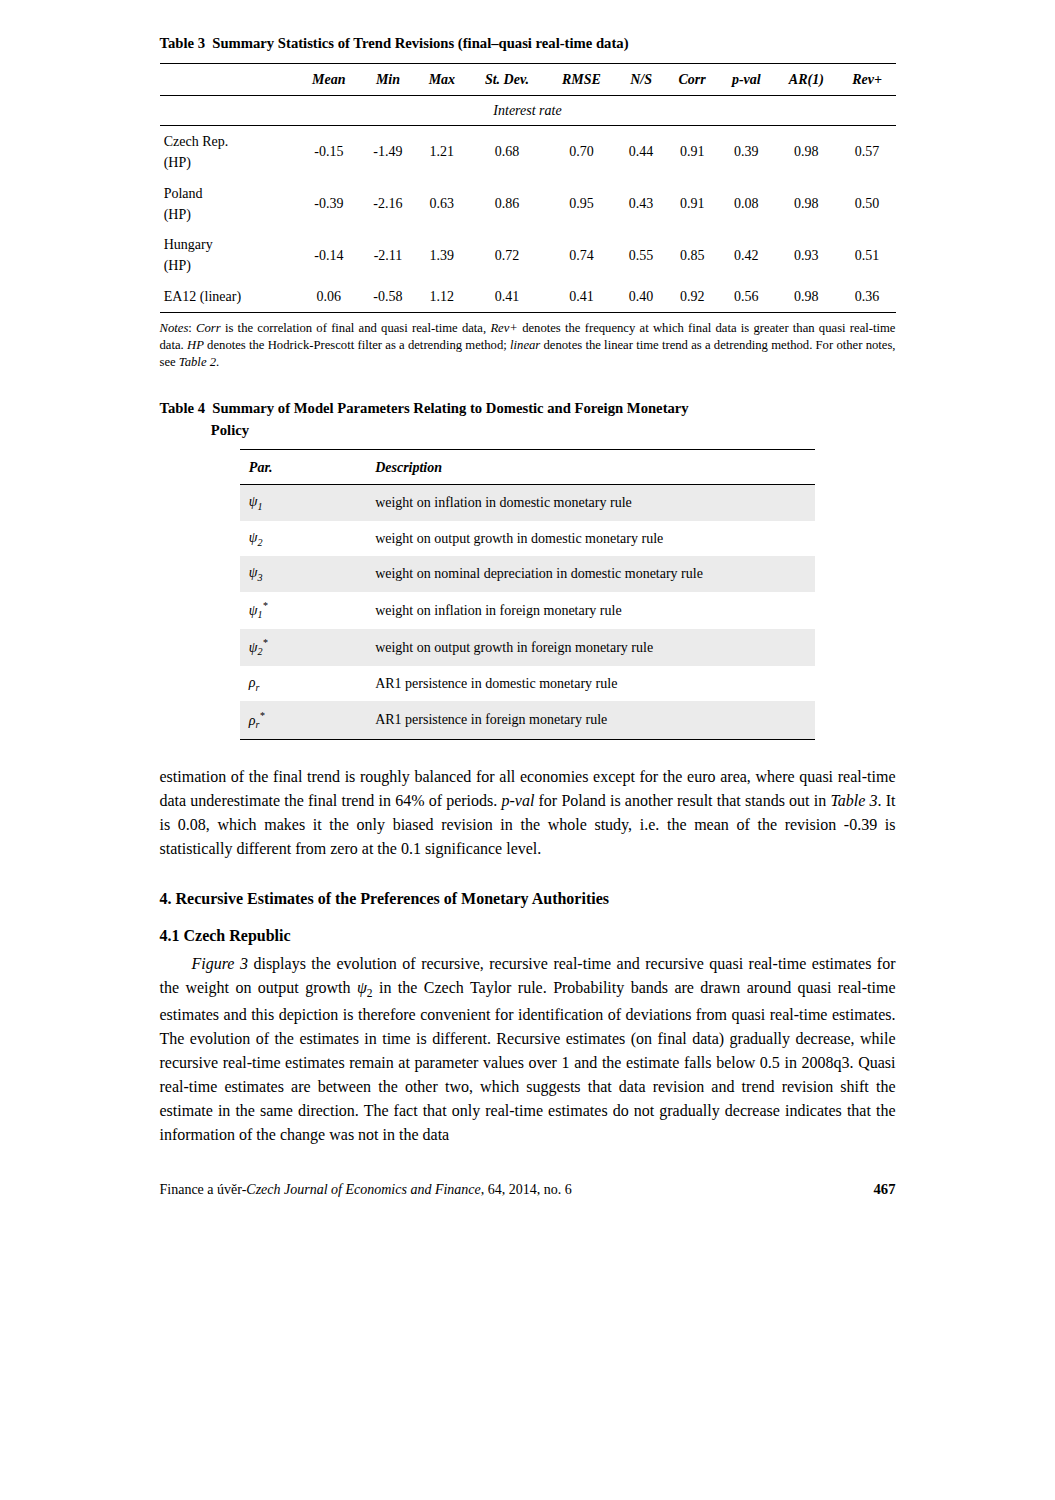Table 3 Summary Statistics of Trend Revisions (final–quasi real-time data)
| | Mean | Min | Max | St. Dev. | RMSE | N/S | Corr | p-val | AR(1) | Rev+ |
| --- | --- | --- | --- | --- | --- | --- | --- | --- | --- | --- |
| Interest rate |
| Czech Rep. (HP) | -0.15 | -1.49 | 1.21 | 0.68 | 0.70 | 0.44 | 0.91 | 0.39 | 0.98 | 0.57 |
| Poland (HP) | -0.39 | -2.16 | 0.63 | 0.86 | 0.95 | 0.43 | 0.91 | 0.08 | 0.98 | 0.50 |
| Hungary (HP) | -0.14 | -2.11 | 1.39 | 0.72 | 0.74 | 0.55 | 0.85 | 0.42 | 0.93 | 0.51 |
| EA12 (linear) | 0.06 | -0.58 | 1.12 | 0.41 | 0.41 | 0.40 | 0.92 | 0.56 | 0.98 | 0.36 |
Notes: Corr is the correlation of final and quasi real-time data, Rev+ denotes the frequency at which final data is greater than quasi real-time data. HP denotes the Hodrick-Prescott filter as a detrending method; linear denotes the linear time trend as a detrending method. For other notes, see Table 2.
Table 4 Summary of Model Parameters Relating to Domestic and Foreign Monetary
Policy
| Par. | Description |
| --- | --- |
| ψ 1 | weight on inflation in domestic monetary rule |
| ψ 2 | weight on output growth in domestic monetary rule |
| ψ 3 | weight on nominal depreciation in domestic monetary rule |
| ψ 1 * | weight on inflation in foreign monetary rule |
| ψ 2 * | weight on output growth in foreign monetary rule |
| ρ r | AR1 persistence in domestic monetary rule |
| ρ r * | AR1 persistence in foreign monetary rule |
estimation of the final trend is roughly balanced for all economies except for the euro area, where quasi real-time data underestimate the final trend in 64% of periods. p-val for Poland is another result that stands out in Table 3. It is 0.08, which makes it the only biased revision in the whole study, i.e. the mean of the revision -0.39 is statistically different from zero at the 0.1 significance level.
4. Recursive Estimates of the Preferences of Monetary Authorities
4.1 Czech Republic
Figure 3 displays the evolution of recursive, recursive real-time and recursive quasi real-time estimates for the weight on output growth ψ2 in the Czech Taylor rule. Probability bands are drawn around quasi real-time estimates and this depiction is therefore convenient for identification of deviations from quasi real-time estimates. The evolution of the estimates in time is different. Recursive estimates (on final data) gradually decrease, while recursive real-time estimates remain at parameter values over 1 and the estimate falls below 0.5 in 2008q3. Quasi real-time estimates are between the other two, which suggests that data revision and trend revision shift the estimate in the same direction. The fact that only real-time estimates do not gradually decrease indicates that the information of the change was not in the data
Finance a úvěr-Czech Journal of Economics and Finance, 64, 2014, no. 6
467